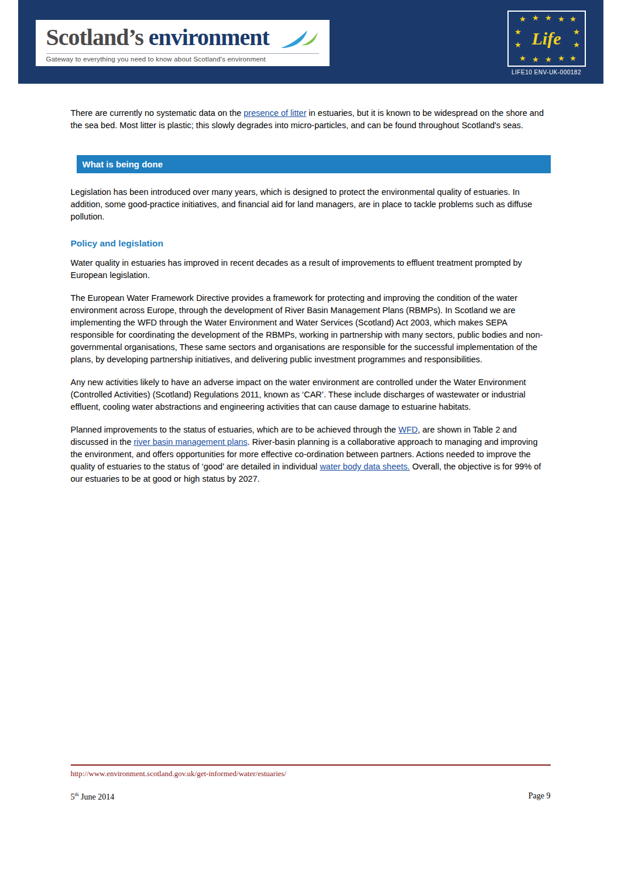Scotland’s environment
Gateway to everything you need to know about Scotland's environment
★ ★ ★ ★ ★ ★ ★ ★ ★ ★ ★ ★ ★ ★ Life
LIFE10 ENV-UK-000182
There are currently no systematic data on the presence of litter in estuaries, but it is known to be widespread on the shore and the sea bed. Most litter is plastic; this slowly degrades into micro-particles, and can be found throughout Scotland's seas.
What is being done
Legislation has been introduced over many years, which is designed to protect the environmental quality of estuaries. In addition, some good-practice initiatives, and financial aid for land managers, are in place to tackle problems such as diffuse pollution.
Policy and legislation
Water quality in estuaries has improved in recent decades as a result of improvements to effluent treatment prompted by European legislation.
The European Water Framework Directive provides a framework for protecting and improving the condition of the water environment across Europe, through the development of River Basin Management Plans (RBMPs). In Scotland we are implementing the WFD through the Water Environment and Water Services (Scotland) Act 2003, which makes SEPA responsible for coordinating the development of the RBMPs, working in partnership with many sectors, public bodies and non-governmental organisations, These same sectors and organisations are responsible for the successful implementation of the plans, by developing partnership initiatives, and delivering public investment programmes and responsibilities.
Any new activities likely to have an adverse impact on the water environment are controlled under the Water Environment (Controlled Activities) (Scotland) Regulations 2011, known as ‘CAR’. These include discharges of wastewater or industrial effluent, cooling water abstractions and engineering activities that can cause damage to estuarine habitats.
Planned improvements to the status of estuaries, which are to be achieved through the WFD, are shown in Table 2 and discussed in the river basin management plans. River-basin planning is a collaborative approach to managing and improving the environment, and offers opportunities for more effective co-ordination between partners. Actions needed to improve the quality of estuaries to the status of ‘good’ are detailed in individual water body data sheets. Overall, the objective is for 99% of our estuaries to be at good or high status by 2027.
http://www.environment.scotland.gov.uk/get-informed/water/estuaries/
5th June 2014
Page 9